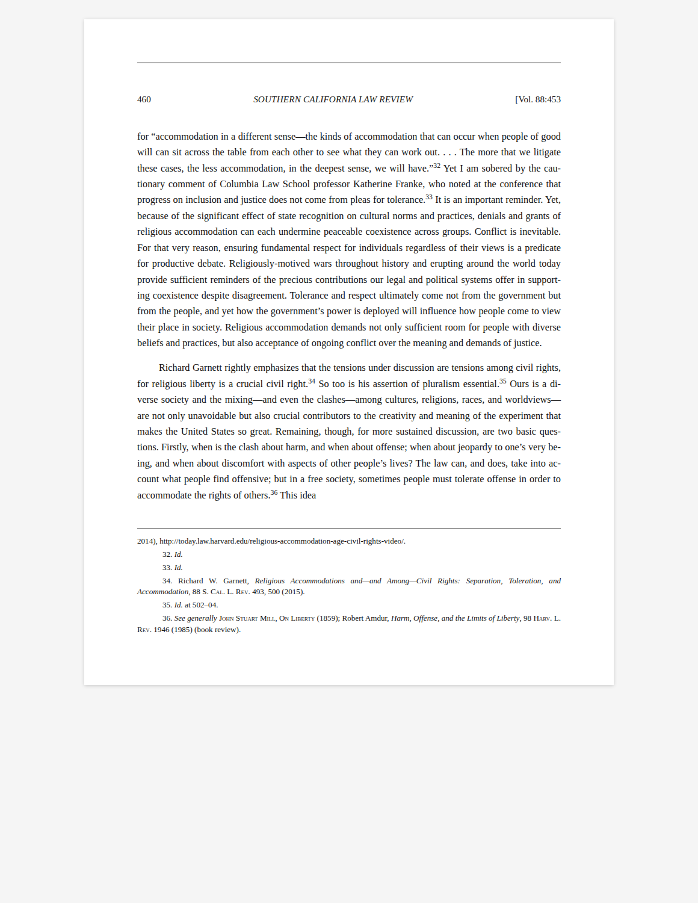460 SOUTHERN CALIFORNIA LAW REVIEW [Vol. 88:453
for “accommodation in a different sense—the kinds of accommodation that can occur when people of good will can sit across the table from each other to see what they can work out. . . . The more that we litigate these cases, the less accommodation, in the deepest sense, we will have.”32 Yet I am sobered by the cautionary comment of Columbia Law School professor Katherine Franke, who noted at the conference that progress on inclusion and justice does not come from pleas for tolerance.33 It is an important reminder. Yet, because of the significant effect of state recognition on cultural norms and practices, denials and grants of religious accommodation can each undermine peaceable coexistence across groups. Conflict is inevitable. For that very reason, ensuring fundamental respect for individuals regardless of their views is a predicate for productive debate. Religiously-motived wars throughout history and erupting around the world today provide sufficient reminders of the precious contributions our legal and political systems offer in supporting coexistence despite disagreement. Tolerance and respect ultimately come not from the government but from the people, and yet how the government’s power is deployed will influence how people come to view their place in society. Religious accommodation demands not only sufficient room for people with diverse beliefs and practices, but also acceptance of ongoing conflict over the meaning and demands of justice.
Richard Garnett rightly emphasizes that the tensions under discussion are tensions among civil rights, for religious liberty is a crucial civil right.34 So too is his assertion of pluralism essential.35 Ours is a diverse society and the mixing—and even the clashes—among cultures, religions, races, and worldviews—are not only unavoidable but also crucial contributors to the creativity and meaning of the experiment that makes the United States so great. Remaining, though, for more sustained discussion, are two basic questions. Firstly, when is the clash about harm, and when about offense; when about jeopardy to one’s very being, and when about discomfort with aspects of other people’s lives? The law can, and does, take into account what people find offensive; but in a free society, sometimes people must tolerate offense in order to accommodate the rights of others.36 This idea
2014), http://today.law.harvard.edu/religious-accommodation-age-civil-rights-video/.
32. Id.
33. Id.
34. Richard W. Garnett, Religious Accommodations and—and Among—Civil Rights: Separation, Toleration, and Accommodation, 88 S. Cal. L. Rev. 493, 500 (2015).
35. Id. at 502–04.
36. See generally John Stuart Mill, On Liberty (1859); Robert Amdur, Harm, Offense, and the Limits of Liberty, 98 Harv. L. Rev. 1946 (1985) (book review).